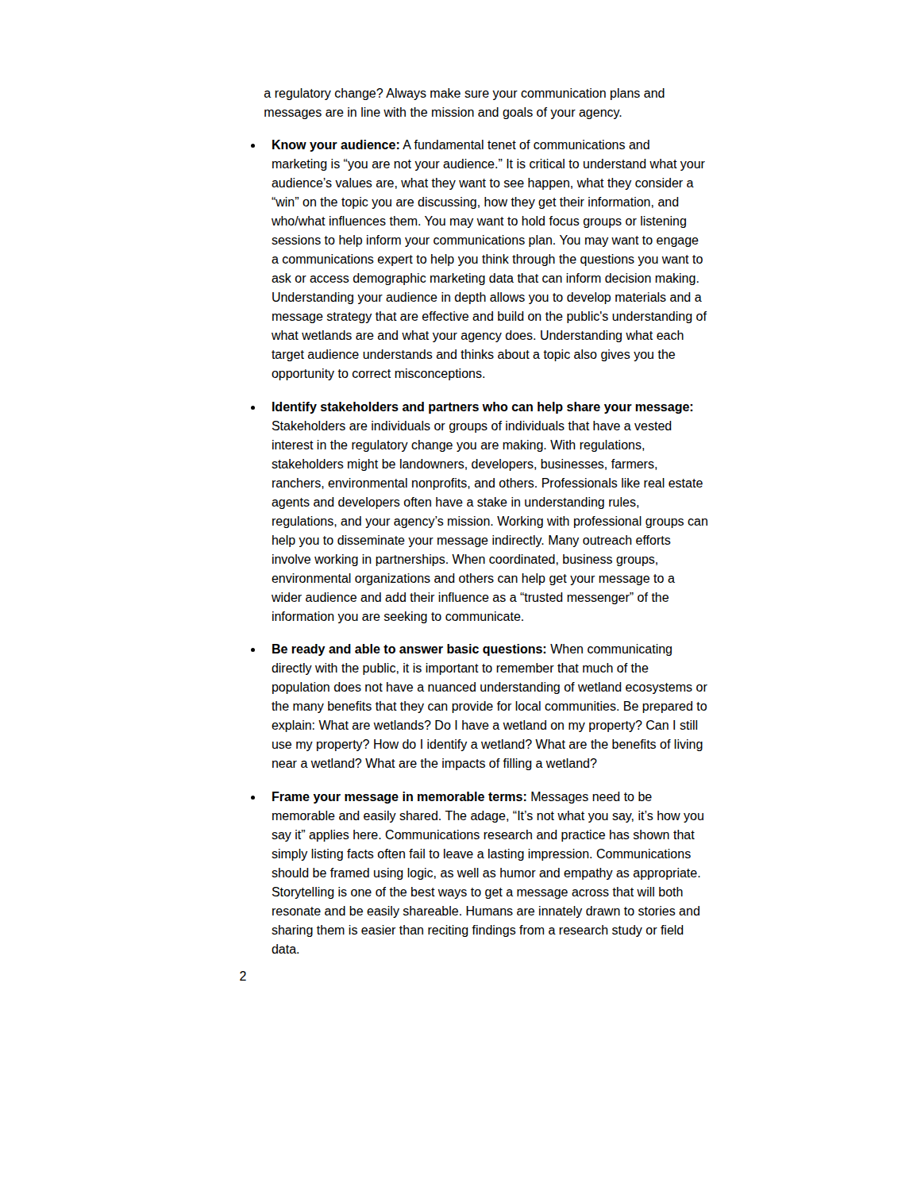a regulatory change? Always make sure your communication plans and messages are in line with the mission and goals of your agency.
Know your audience: A fundamental tenet of communications and marketing is “you are not your audience.” It is critical to understand what your audience’s values are, what they want to see happen, what they consider a “win” on the topic you are discussing, how they get their information, and who/what influences them. You may want to hold focus groups or listening sessions to help inform your communications plan. You may want to engage a communications expert to help you think through the questions you want to ask or access demographic marketing data that can inform decision making. Understanding your audience in depth allows you to develop materials and a message strategy that are effective and build on the public's understanding of what wetlands are and what your agency does. Understanding what each target audience understands and thinks about a topic also gives you the opportunity to correct misconceptions.
Identify stakeholders and partners who can help share your message: Stakeholders are individuals or groups of individuals that have a vested interest in the regulatory change you are making. With regulations, stakeholders might be landowners, developers, businesses, farmers, ranchers, environmental nonprofits, and others. Professionals like real estate agents and developers often have a stake in understanding rules, regulations, and your agency’s mission. Working with professional groups can help you to disseminate your message indirectly. Many outreach efforts involve working in partnerships. When coordinated, business groups, environmental organizations and others can help get your message to a wider audience and add their influence as a “trusted messenger” of the information you are seeking to communicate.
Be ready and able to answer basic questions: When communicating directly with the public, it is important to remember that much of the population does not have a nuanced understanding of wetland ecosystems or the many benefits that they can provide for local communities. Be prepared to explain: What are wetlands? Do I have a wetland on my property? Can I still use my property? How do I identify a wetland? What are the benefits of living near a wetland? What are the impacts of filling a wetland?
Frame your message in memorable terms: Messages need to be memorable and easily shared. The adage, “It’s not what you say, it’s how you say it” applies here. Communications research and practice has shown that simply listing facts often fail to leave a lasting impression. Communications should be framed using logic, as well as humor and empathy as appropriate. Storytelling is one of the best ways to get a message across that will both resonate and be easily shareable. Humans are innately drawn to stories and sharing them is easier than reciting findings from a research study or field data.
2